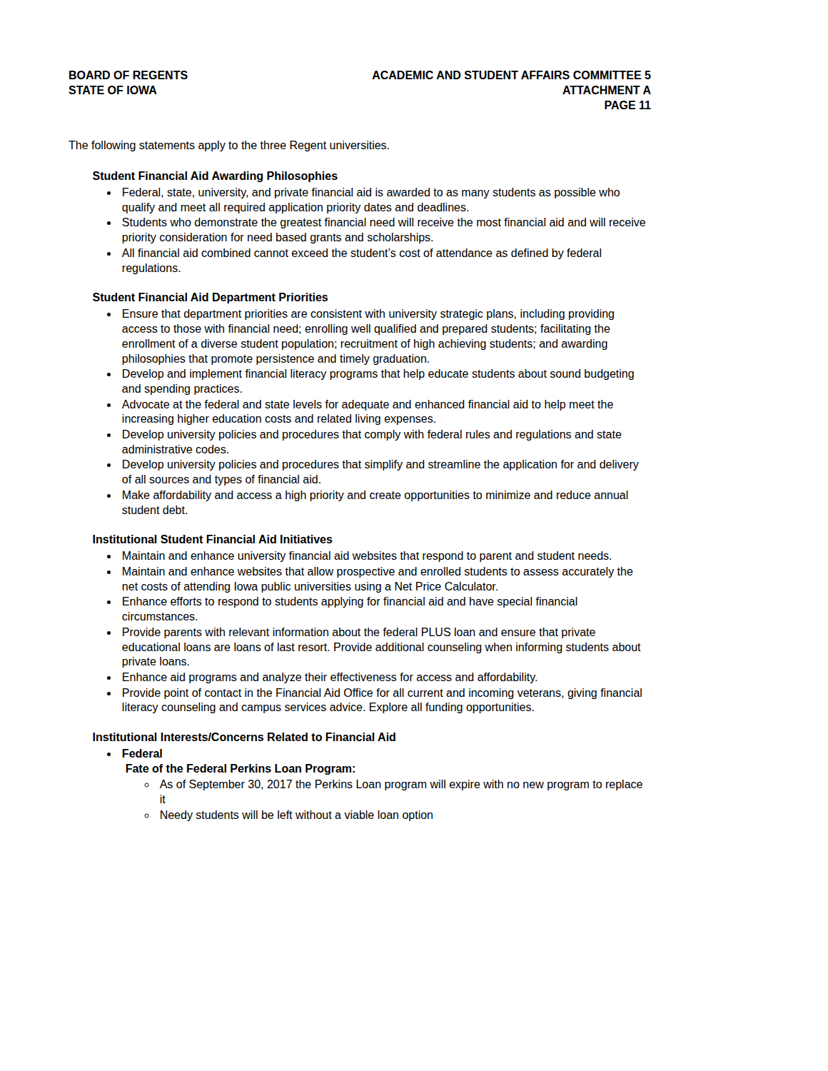| BOARD OF REGENTS | ACADEMIC AND STUDENT AFFAIRS COMMITTEE 5 |
| STATE OF IOWA | ATTACHMENT A |
| | PAGE 11 |
The following statements apply to the three Regent universities.
Student Financial Aid Awarding Philosophies
Federal, state, university, and private financial aid is awarded to as many students as possible who qualify and meet all required application priority dates and deadlines.
Students who demonstrate the greatest financial need will receive the most financial aid and will receive priority consideration for need based grants and scholarships.
All financial aid combined cannot exceed the student’s cost of attendance as defined by federal regulations.
Student Financial Aid Department Priorities
Ensure that department priorities are consistent with university strategic plans, including providing access to those with financial need; enrolling well qualified and prepared students; facilitating the enrollment of a diverse student population; recruitment of high achieving students; and awarding philosophies that promote persistence and timely graduation.
Develop and implement financial literacy programs that help educate students about sound budgeting and spending practices.
Advocate at the federal and state levels for adequate and enhanced financial aid to help meet the increasing higher education costs and related living expenses.
Develop university policies and procedures that comply with federal rules and regulations and state administrative codes.
Develop university policies and procedures that simplify and streamline the application for and delivery of all sources and types of financial aid.
Make affordability and access a high priority and create opportunities to minimize and reduce annual student debt.
Institutional Student Financial Aid Initiatives
Maintain and enhance university financial aid websites that respond to parent and student needs.
Maintain and enhance websites that allow prospective and enrolled students to assess accurately the net costs of attending Iowa public universities using a Net Price Calculator.
Enhance efforts to respond to students applying for financial aid and have special financial circumstances.
Provide parents with relevant information about the federal PLUS loan and ensure that private educational loans are loans of last resort. Provide additional counseling when informing students about private loans.
Enhance aid programs and analyze their effectiveness for access and affordability.
Provide point of contact in the Financial Aid Office for all current and incoming veterans, giving financial literacy counseling and campus services advice. Explore all funding opportunities.
Institutional Interests/Concerns Related to Financial Aid
Federal
Fate of the Federal Perkins Loan Program:
As of September 30, 2017 the Perkins Loan program will expire with no new program to replace it
Needy students will be left without a viable loan option